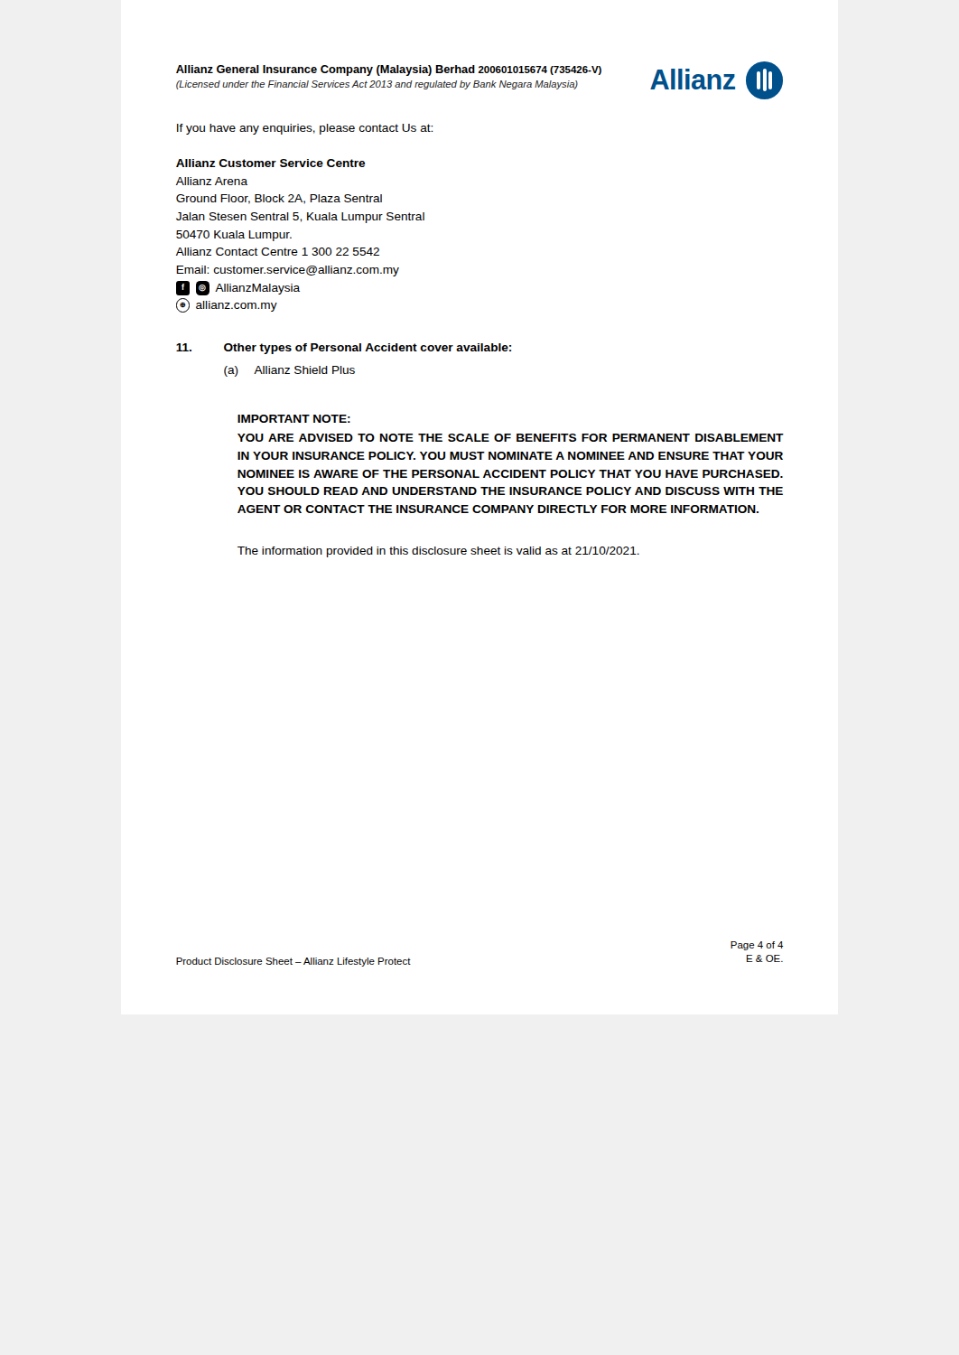Allianz General Insurance Company (Malaysia) Berhad 200601015674 (735426-V)
(Licensed under the Financial Services Act 2013 and regulated by Bank Negara Malaysia)
Allianz
If you have any enquiries, please contact Us at:
Allianz Customer Service Centre
Allianz Arena
Ground Floor, Block 2A, Plaza Sentral
Jalan Stesen Sentral 5, Kuala Lumpur Sentral
50470 Kuala Lumpur.
Allianz Contact Centre 1 300 22 5542
Email: customer.service@allianz.com.my
f◎AllianzMalaysia
⊕allianz.com.my
11.
Other types of Personal Accident cover available:
(a)
Allianz Shield Plus
IMPORTANT NOTE:
YOU ARE ADVISED TO NOTE THE SCALE OF BENEFITS FOR PERMANENT DISABLEMENT IN YOUR INSURANCE POLICY. YOU MUST NOMINATE A NOMINEE AND ENSURE THAT YOUR NOMINEE IS AWARE OF THE PERSONAL ACCIDENT POLICY THAT YOU HAVE PURCHASED. YOU SHOULD READ AND UNDERSTAND THE INSURANCE POLICY AND DISCUSS WITH THE AGENT OR CONTACT THE INSURANCE COMPANY DIRECTLY FOR MORE INFORMATION.
The information provided in this disclosure sheet is valid as at 21/10/2021.
Product Disclosure Sheet – Allianz Lifestyle Protect
Page 4 of 4
E & OE.